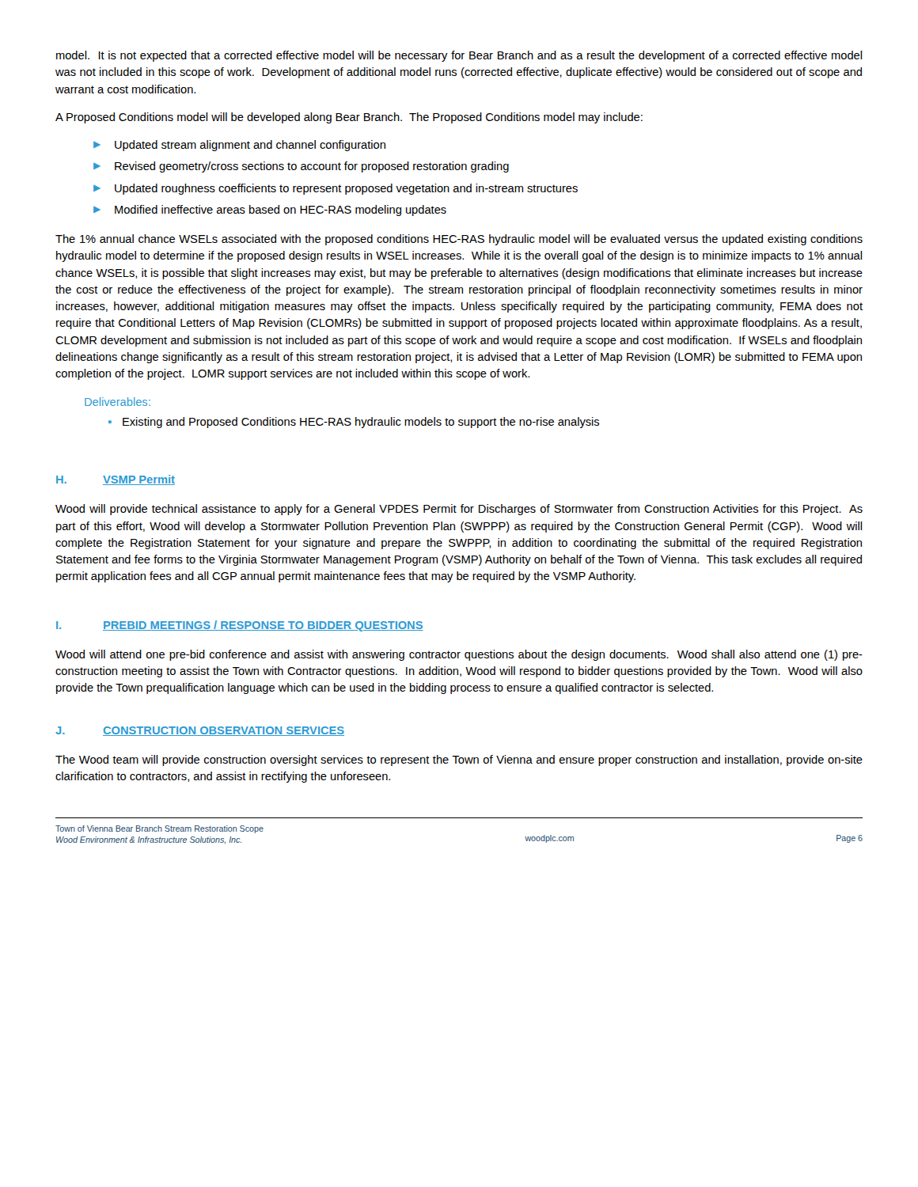model. It is not expected that a corrected effective model will be necessary for Bear Branch and as a result the development of a corrected effective model was not included in this scope of work. Development of additional model runs (corrected effective, duplicate effective) would be considered out of scope and warrant a cost modification.
A Proposed Conditions model will be developed along Bear Branch. The Proposed Conditions model may include:
Updated stream alignment and channel configuration
Revised geometry/cross sections to account for proposed restoration grading
Updated roughness coefficients to represent proposed vegetation and in-stream structures
Modified ineffective areas based on HEC-RAS modeling updates
The 1% annual chance WSELs associated with the proposed conditions HEC-RAS hydraulic model will be evaluated versus the updated existing conditions hydraulic model to determine if the proposed design results in WSEL increases. While it is the overall goal of the design is to minimize impacts to 1% annual chance WSELs, it is possible that slight increases may exist, but may be preferable to alternatives (design modifications that eliminate increases but increase the cost or reduce the effectiveness of the project for example). The stream restoration principal of floodplain reconnectivity sometimes results in minor increases, however, additional mitigation measures may offset the impacts. Unless specifically required by the participating community, FEMA does not require that Conditional Letters of Map Revision (CLOMRs) be submitted in support of proposed projects located within approximate floodplains. As a result, CLOMR development and submission is not included as part of this scope of work and would require a scope and cost modification. If WSELs and floodplain delineations change significantly as a result of this stream restoration project, it is advised that a Letter of Map Revision (LOMR) be submitted to FEMA upon completion of the project. LOMR support services are not included within this scope of work.
Deliverables:
Existing and Proposed Conditions HEC-RAS hydraulic models to support the no-rise analysis
H. VSMP Permit
Wood will provide technical assistance to apply for a General VPDES Permit for Discharges of Stormwater from Construction Activities for this Project. As part of this effort, Wood will develop a Stormwater Pollution Prevention Plan (SWPPP) as required by the Construction General Permit (CGP). Wood will complete the Registration Statement for your signature and prepare the SWPPP, in addition to coordinating the submittal of the required Registration Statement and fee forms to the Virginia Stormwater Management Program (VSMP) Authority on behalf of the Town of Vienna. This task excludes all required permit application fees and all CGP annual permit maintenance fees that may be required by the VSMP Authority.
I. PREBID MEETINGS / RESPONSE TO BIDDER QUESTIONS
Wood will attend one pre-bid conference and assist with answering contractor questions about the design documents. Wood shall also attend one (1) pre-construction meeting to assist the Town with Contractor questions. In addition, Wood will respond to bidder questions provided by the Town. Wood will also provide the Town prequalification language which can be used in the bidding process to ensure a qualified contractor is selected.
J. CONSTRUCTION OBSERVATION SERVICES
The Wood team will provide construction oversight services to represent the Town of Vienna and ensure proper construction and installation, provide on-site clarification to contractors, and assist in rectifying the unforeseen.
Town of Vienna Bear Branch Stream Restoration Scope
Wood Environment & Infrastructure Solutions, Inc.
woodplc.com
Page 6